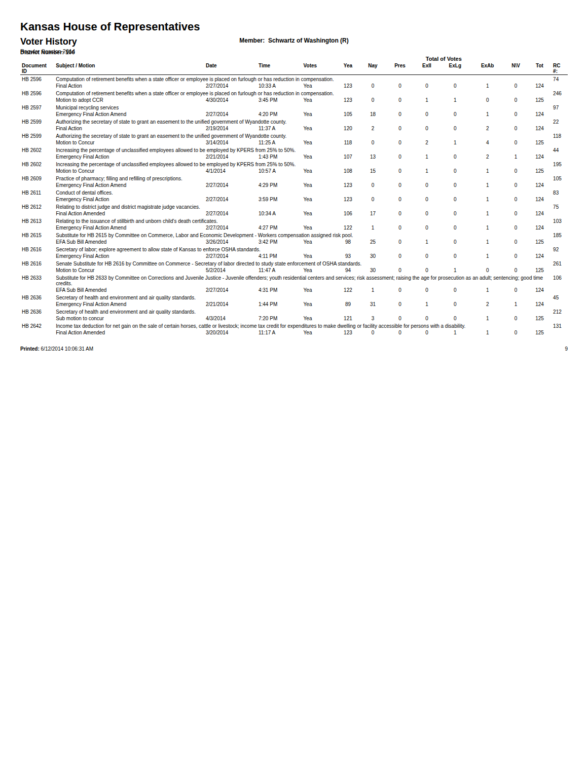Kansas House of Representatives
Voter History
Regular Session 2014
Member: Schwartz of Washington (R)
District Number: 106
| | Total of Votes | |
| Document ID | Subject / Motion | Date | Time | Votes | Yea | Nay | Pres | ExII | ExLg | ExAb | N\V | Tot | RC #: |
| HB 2596 | Computation of retirement benefits when a state officer or employee is placed on furlough or has reduction in compensation. | 74 |
| | Final Action | 2/27/2014 | 10:33 A | Yea | 123 | 0 | 0 | 0 | 0 | 1 | 0 | 124 | |
| HB 2596 | Computation of retirement benefits when a state officer or employee is placed on furlough or has reduction in compensation. | 246 |
| | Motion to adopt CCR | 4/30/2014 | 3:45 PM | Yea | 123 | 0 | 0 | 1 | 1 | 0 | 0 | 125 | |
| HB 2597 | Municipal recycling services | 97 |
| | Emergency Final Action Amend | 2/27/2014 | 4:20 PM | Yea | 105 | 18 | 0 | 0 | 0 | 1 | 0 | 124 | |
| HB 2599 | Authorizing the secretary of state to grant an easement to the unified government of Wyandotte county. | 22 |
| | Final Action | 2/19/2014 | 11:37 A | Yea | 120 | 2 | 0 | 0 | 0 | 2 | 0 | 124 | |
| HB 2599 | Authorizing the secretary of state to grant an easement to the unified government of Wyandotte county. | 118 |
| | Motion to Concur | 3/14/2014 | 11:25 A | Yea | 118 | 0 | 0 | 2 | 1 | 4 | 0 | 125 | |
| HB 2602 | Increasing the percentage of unclassified employees allowed to be employed by KPERS from 25% to 50%. | 44 |
| | Emergency Final Action | 2/21/2014 | 1:43 PM | Yea | 107 | 13 | 0 | 1 | 0 | 2 | 1 | 124 | |
| HB 2602 | Increasing the percentage of unclassified employees allowed to be employed by KPERS from 25% to 50%. | 195 |
| | Motion to Concur | 4/1/2014 | 10:57 A | Yea | 108 | 15 | 0 | 1 | 0 | 1 | 0 | 125 | |
| HB 2609 | Practice of pharmacy; filling and refilling of prescriptions. | 105 |
| | Emergency Final Action Amend | 2/27/2014 | 4:29 PM | Yea | 123 | 0 | 0 | 0 | 0 | 1 | 0 | 124 | |
| HB 2611 | Conduct of dental offices. | 83 |
| | Emergency Final Action | 2/27/2014 | 3:59 PM | Yea | 123 | 0 | 0 | 0 | 0 | 1 | 0 | 124 | |
| HB 2612 | Relating to district judge and district magistrate judge vacancies. | 75 |
| | Final Action Amended | 2/27/2014 | 10:34 A | Yea | 106 | 17 | 0 | 0 | 0 | 1 | 0 | 124 | |
| HB 2613 | Relating to the issuance of stillbirth and unborn child's death certificates. | 103 |
| | Emergency Final Action Amend | 2/27/2014 | 4:27 PM | Yea | 122 | 1 | 0 | 0 | 0 | 1 | 0 | 124 | |
| HB 2615 | Substitute for HB 2615 by Committee on Commerce, Labor and Economic Development - Workers compensation assigned risk pool. | 185 |
| | EFA Sub Bill Amended | 3/26/2014 | 3:42 PM | Yea | 98 | 25 | 0 | 1 | 0 | 1 | 0 | 125 | |
| HB 2616 | Secretary of labor; explore agreement to allow state of Kansas to enforce OSHA standards. | 92 |
| | Emergency Final Action | 2/27/2014 | 4:11 PM | Yea | 93 | 30 | 0 | 0 | 0 | 1 | 0 | 124 | |
| HB 2616 | Senate Substitute for HB 2616 by Committee on Commerce - Secretary of labor directed to study state enforcement of OSHA standards. | 261 |
| | Motion to Concur | 5/2/2014 | 11:47 A | Yea | 94 | 30 | 0 | 0 | 1 | 0 | 0 | 125 | |
| HB 2633 | Substitute for HB 2633 by Committee on Corrections and Juvenile Justice - Juvenile offenders; youth residential centers and services; risk assessment; raising the age for prosecution as an adult; sentencing; good time credits. | 106 |
| | EFA Sub Bill Amended | 2/27/2014 | 4:31 PM | Yea | 122 | 1 | 0 | 0 | 0 | 1 | 0 | 124 | |
| HB 2636 | Secretary of health and environment and air quality standards. | 45 |
| | Emergency Final Action Amend | 2/21/2014 | 1:44 PM | Yea | 89 | 31 | 0 | 1 | 0 | 2 | 1 | 124 | |
| HB 2636 | Secretary of health and environment and air quality standards. | 212 |
| | Sub motion to concur | 4/3/2014 | 7:20 PM | Yea | 121 | 3 | 0 | 0 | 0 | 1 | 0 | 125 | |
| HB 2642 | Income tax deduction for net gain on the sale of certain horses, cattle or livestock; income tax credit for expenditures to make dwelling or facility accessible for persons with a disability. | 131 |
| | Final Action Amended | 3/20/2014 | 11:17 A | Yea | 123 | 0 | 0 | 0 | 1 | 1 | 0 | 125 | |
Printed: 6/12/2014 10:06:31 AM
9